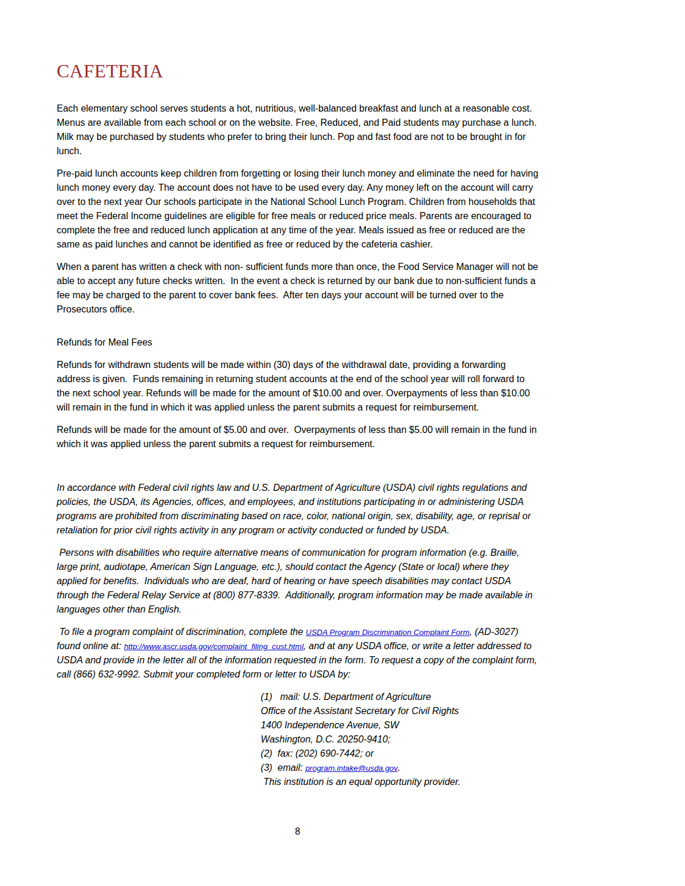CAFETERIA
Each elementary school serves students a hot, nutritious, well-balanced breakfast and lunch at a reasonable cost. Menus are available from each school or on the website. Free, Reduced, and Paid students may purchase a lunch. Milk may be purchased by students who prefer to bring their lunch. Pop and fast food are not to be brought in for lunch.
Pre-paid lunch accounts keep children from forgetting or losing their lunch money and eliminate the need for having lunch money every day. The account does not have to be used every day. Any money left on the account will carry over to the next year Our schools participate in the National School Lunch Program. Children from households that meet the Federal Income guidelines are eligible for free meals or reduced price meals. Parents are encouraged to complete the free and reduced lunch application at any time of the year. Meals issued as free or reduced are the same as paid lunches and cannot be identified as free or reduced by the cafeteria cashier.
When a parent has written a check with non- sufficient funds more than once, the Food Service Manager will not be able to accept any future checks written. In the event a check is returned by our bank due to non-sufficient funds a fee may be charged to the parent to cover bank fees. After ten days your account will be turned over to the Prosecutors office.
Refunds for Meal Fees
Refunds for withdrawn students will be made within (30) days of the withdrawal date, providing a forwarding address is given. Funds remaining in returning student accounts at the end of the school year will roll forward to the next school year. Refunds will be made for the amount of $10.00 and over. Overpayments of less than $10.00 will remain in the fund in which it was applied unless the parent submits a request for reimbursement.
Refunds will be made for the amount of $5.00 and over. Overpayments of less than $5.00 will remain in the fund in which it was applied unless the parent submits a request for reimbursement.
In accordance with Federal civil rights law and U.S. Department of Agriculture (USDA) civil rights regulations and policies, the USDA, its Agencies, offices, and employees, and institutions participating in or administering USDA programs are prohibited from discriminating based on race, color, national origin, sex, disability, age, or reprisal or retaliation for prior civil rights activity in any program or activity conducted or funded by USDA.
Persons with disabilities who require alternative means of communication for program information (e.g. Braille, large print, audiotape, American Sign Language, etc.), should contact the Agency (State or local) where they applied for benefits. Individuals who are deaf, hard of hearing or have speech disabilities may contact USDA through the Federal Relay Service at (800) 877-8339. Additionally, program information may be made available in languages other than English.
To file a program complaint of discrimination, complete the USDA Program Discrimination Complaint Form, (AD-3027) found online at: http://www.ascr.usda.gov/complaint_filing_cust.html, and at any USDA office, or write a letter addressed to USDA and provide in the letter all of the information requested in the form. To request a copy of the complaint form, call (866) 632-9992. Submit your completed form or letter to USDA by:
(1) mail: U.S. Department of Agriculture
Office of the Assistant Secretary for Civil Rights
1400 Independence Avenue, SW
Washington, D.C. 20250-9410;
(2) fax: (202) 690-7442; or
(3) email: program.intake@usda.gov.
This institution is an equal opportunity provider.
8